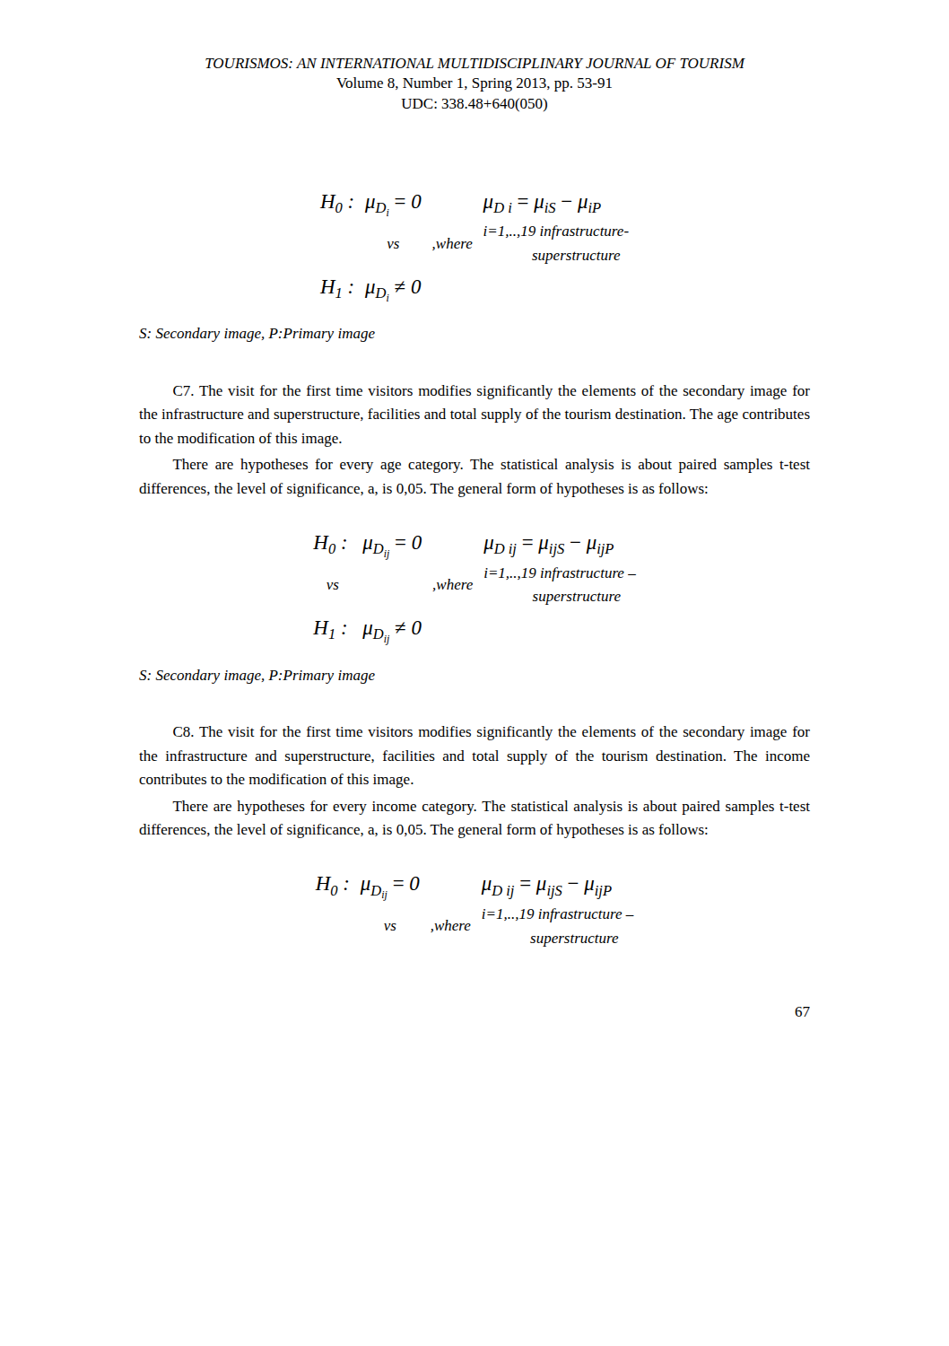Tourismos: An International Multidisciplinary Journal of Tourism
Volume 8, Number 1, Spring 2013, pp. 53-91
UDC: 338.48+640(050)
| H 0 : | μ D i = 0 | | μ D i = μ iS − μ iP |
| | vs | ,where | i =1,..,19 infrastructure- superstructure |
| H 1 : | μ D i ≠ 0 | | |
S: Secondary image, P:Primary image
C7. The visit for the first time visitors modifies significantly the elements of the secondary image for the infrastructure and superstructure, facilities and total supply of the tourism destination. The age contributes to the modification of this image.
There are hypotheses for every age category. The statistical analysis is about paired samples t-test differences, the level of significance, a, is 0,05. The general form of hypotheses is as follows:
| H 0 : | μ D ij = 0 | | μ D ij = μ ijS − μ ijP |
| vs | | ,where | i =1,..,19 infrastructure – superstructure |
| H 1 : | μ D ij ≠ 0 | | |
S: Secondary image, P:Primary image
C8. The visit for the first time visitors modifies significantly the elements of the secondary image for the infrastructure and superstructure, facilities and total supply of the tourism destination. The income contributes to the modification of this image.
There are hypotheses for every income category. The statistical analysis is about paired samples t-test differences, the level of significance, a, is 0,05. The general form of hypotheses is as follows:
| H 0 : | μ D ij = 0 | | μ D ij = μ ijS − μ ijP |
| | vs | ,where | i =1,..,19 infrastructure – superstructure |
67